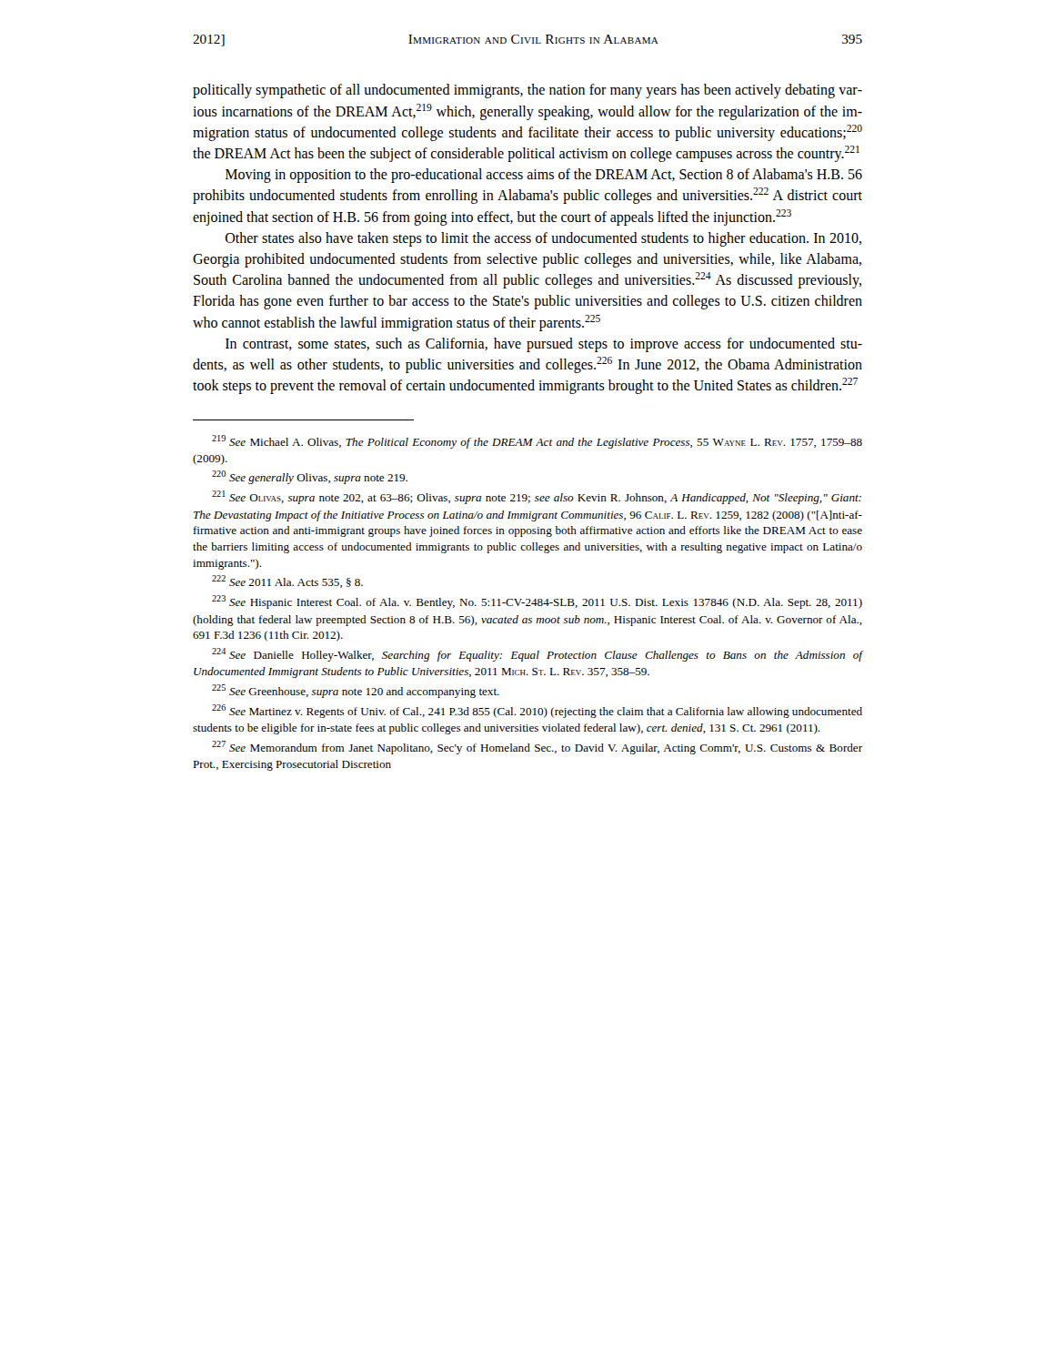2012] Immigration and Civil Rights in Alabama 395
politically sympathetic of all undocumented immigrants, the nation for many years has been actively debating various incarnations of the DREAM Act,219 which, generally speaking, would allow for the regularization of the immigration status of undocumented college students and facilitate their access to public university educations;220 the DREAM Act has been the subject of considerable political activism on college campuses across the country.221
Moving in opposition to the pro-educational access aims of the DREAM Act, Section 8 of Alabama's H.B. 56 prohibits undocumented students from enrolling in Alabama's public colleges and universities.222 A district court enjoined that section of H.B. 56 from going into effect, but the court of appeals lifted the injunction.223
Other states also have taken steps to limit the access of undocumented students to higher education. In 2010, Georgia prohibited undocumented students from selective public colleges and universities, while, like Alabama, South Carolina banned the undocumented from all public colleges and universities.224 As discussed previously, Florida has gone even further to bar access to the State's public universities and colleges to U.S. citizen children who cannot establish the lawful immigration status of their parents.225
In contrast, some states, such as California, have pursued steps to improve access for undocumented students, as well as other students, to public universities and colleges.226 In June 2012, the Obama Administration took steps to prevent the removal of certain undocumented immigrants brought to the United States as children.227
219 See Michael A. Olivas, The Political Economy of the DREAM Act and the Legislative Process, 55 Wayne L. Rev. 1757, 1759–88 (2009).
220 See generally Olivas, supra note 219.
221 See Olivas, supra note 202, at 63–86; Olivas, supra note 219; see also Kevin R. Johnson, A Handicapped, Not "Sleeping," Giant: The Devastating Impact of the Initiative Process on Latina/o and Immigrant Communities, 96 Calif. L. Rev. 1259, 1282 (2008) ("[A]nti-affirmative action and anti-immigrant groups have joined forces in opposing both affirmative action and efforts like the DREAM Act to ease the barriers limiting access of undocumented immigrants to public colleges and universities, with a resulting negative impact on Latina/o immigrants.").
222 See 2011 Ala. Acts 535, § 8.
223 See Hispanic Interest Coal. of Ala. v. Bentley, No. 5:11-CV-2484-SLB, 2011 U.S. Dist. Lexis 137846 (N.D. Ala. Sept. 28, 2011) (holding that federal law preempted Section 8 of H.B. 56), vacated as moot sub nom., Hispanic Interest Coal. of Ala. v. Governor of Ala., 691 F.3d 1236 (11th Cir. 2012).
224 See Danielle Holley-Walker, Searching for Equality: Equal Protection Clause Challenges to Bans on the Admission of Undocumented Immigrant Students to Public Universities, 2011 Mich. St. L. Rev. 357, 358–59.
225 See Greenhouse, supra note 120 and accompanying text.
226 See Martinez v. Regents of Univ. of Cal., 241 P.3d 855 (Cal. 2010) (rejecting the claim that a California law allowing undocumented students to be eligible for in-state fees at public colleges and universities violated federal law), cert. denied, 131 S. Ct. 2961 (2011).
227 See Memorandum from Janet Napolitano, Sec'y of Homeland Sec., to David V. Aguilar, Acting Comm'r, U.S. Customs & Border Prot., Exercising Prosecutorial Discretion